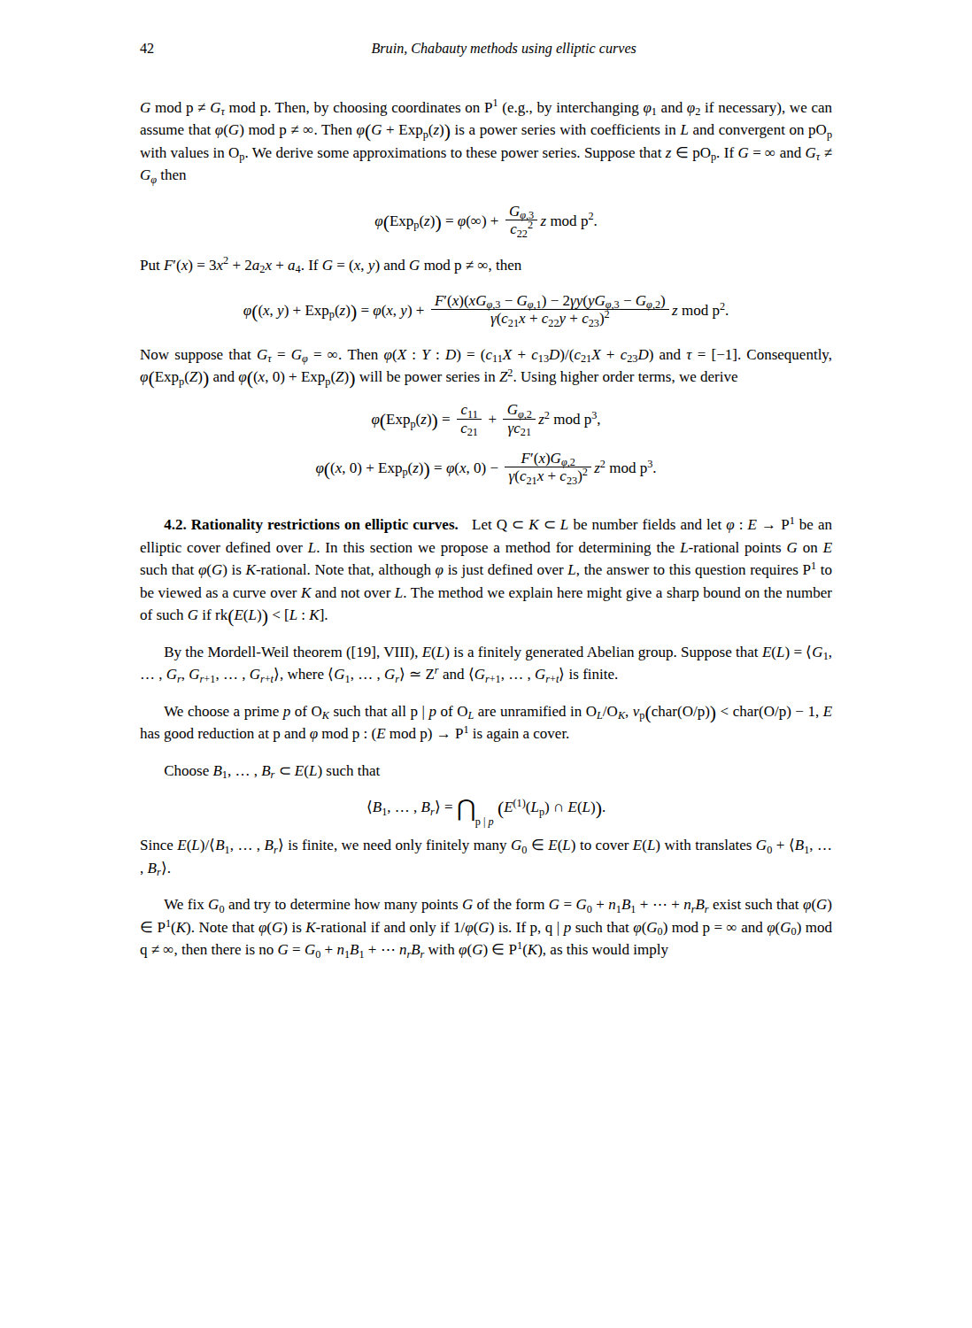42 Bruin, Chabauty methods using elliptic curves
G mod p ≠ Gτ mod p. Then, by choosing coordinates on P1 (e.g., by interchanging φ1 and φ2 if necessary), we can assume that φ(G) mod p ≠ ∞. Then φ(G + Expp(z)) is a power series with coefficients in L and convergent on pOp with values in Op. We derive some approximations to these power series. Suppose that z ∈ pOp. If G = ∞ and Gτ ≠ Gφ then
φ(Expp(z)) = φ(∞) + Gφ,3 c222 z mod p2.
Put F′(x) = 3x2 + 2a2x + a4. If G = (x, y) and G mod p ≠ ∞, then
φ((x, y) + Expp(z)) = φ(x, y) + F′(x)(xGφ,3 − Gφ,1) − 2γy(yGφ,3 − Gφ,2) γ(c21x + c22y + c23)2 z mod p2.
Now suppose that Gτ = Gφ = ∞. Then φ(X : Y : D) = (c11X + c13D)/(c21X + c23D) and τ = [−1]. Consequently, φ(Expp(Z)) and φ((x, 0) + Expp(Z)) will be power series in Z2. Using higher order terms, we derive
φ(Expp(z)) = c11 c21 + Gφ,2 γc21 z2 mod p3,
φ((x, 0) + Expp(z)) = φ(x, 0) − F′(x)Gφ,2 γ(c21x + c23)2 z2 mod p3.
4.2. Rationality restrictions on elliptic curves. Let Q ⊂ K ⊂ L be number fields and let φ : E → P1 be an elliptic cover defined over L. In this section we propose a method for determining the L-rational points G on E such that φ(G) is K-rational. Note that, although φ is just defined over L, the answer to this question requires P1 to be viewed as a curve over K and not over L. The method we explain here might give a sharp bound on the number of such G if rk(E(L)) < [L : K].
By the Mordell-Weil theorem ([19], VIII), E(L) is a finitely generated Abelian group. Suppose that E(L) = ⟨G1, … , Gr, Gr+1, … , Gr+t⟩, where ⟨G1, … , Gr⟩ ≃ Zr and ⟨Gr+1, … , Gr+t⟩ is finite.
We choose a prime p of OK such that all p | p of OL are unramified in OL/OK, vp(char(O/p)) < char(O/p) − 1, E has good reduction at p and φ mod p : (E mod p) → P1 is again a cover.
Choose B1, … , Br ⊂ E(L) such that
⟨B1, … , Br⟩ = ⋂p | p (E(1)(Lp) ∩ E(L)).
Since E(L)/⟨B1, … , Br⟩ is finite, we need only finitely many G0 ∈ E(L) to cover E(L) with translates G0 + ⟨B1, … , Br⟩.
We fix G0 and try to determine how many points G of the form G = G0 + n1B1 + ⋯ + nrBr exist such that φ(G) ∈ P1(K). Note that φ(G) is K-rational if and only if 1/φ(G) is. If p, q | p such that φ(G0) mod p = ∞ and φ(G0) mod q ≠ ∞, then there is no G = G0 + n1B1 + ⋯ nrBr with φ(G) ∈ P1(K), as this would imply